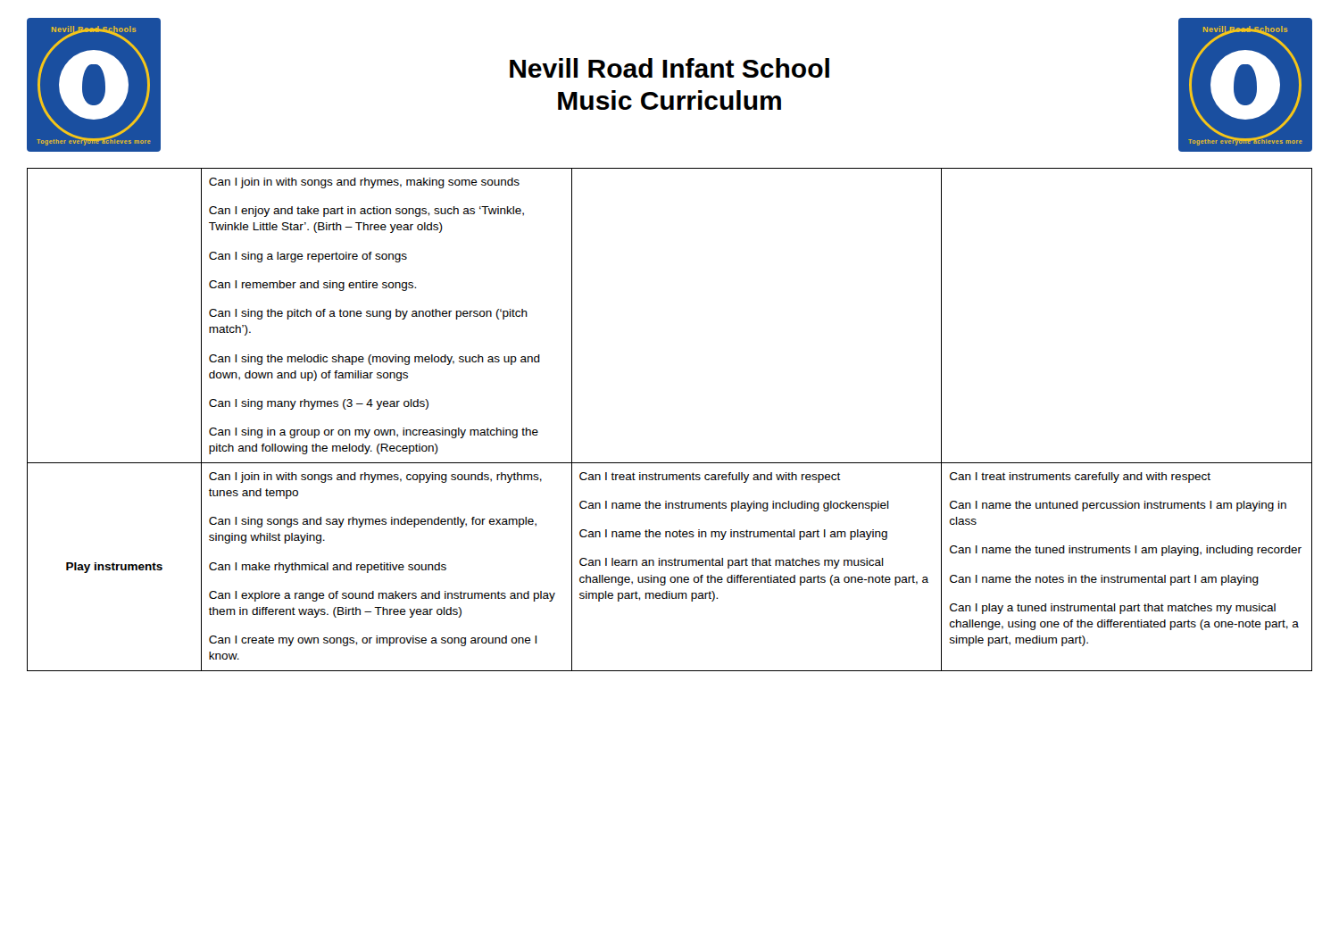Nevill Road Schools
Together everyone achieves more
Nevill Road Infant School
Music Curriculum
Nevill Road Schools
Together everyone achieves more
| | Can I join in with songs and rhymes, making some sounds Can I enjoy and take part in action songs, such as ‘Twinkle, Twinkle Little Star’. (Birth – Three year olds) Can I sing a large repertoire of songs Can I remember and sing entire songs. Can I sing the pitch of a tone sung by another person (‘pitch match’). Can I sing the melodic shape (moving melody, such as up and down, down and up) of familiar songs Can I sing many rhymes (3 – 4 year olds) Can I sing in a group or on my own, increasingly matching the pitch and following the melody. (Reception) | | |
| Play instruments | Can I join in with songs and rhymes, copying sounds, rhythms, tunes and tempo Can I sing songs and say rhymes independently, for example, singing whilst playing. Can I make rhythmical and repetitive sounds Can I explore a range of sound makers and instruments and play them in different ways. (Birth – Three year olds) Can I create my own songs, or improvise a song around one I know. | Can I treat instruments carefully and with respect Can I name the instruments playing including glockenspiel Can I name the notes in my instrumental part I am playing Can I learn an instrumental part that matches my musical challenge, using one of the differentiated parts (a one-note part, a simple part, medium part). | Can I treat instruments carefully and with respect Can I name the untuned percussion instruments I am playing in class Can I name the tuned instruments I am playing, including recorder Can I name the notes in the instrumental part I am playing Can I play a tuned instrumental part that matches my musical challenge, using one of the differentiated parts (a one-note part, a simple part, medium part). |